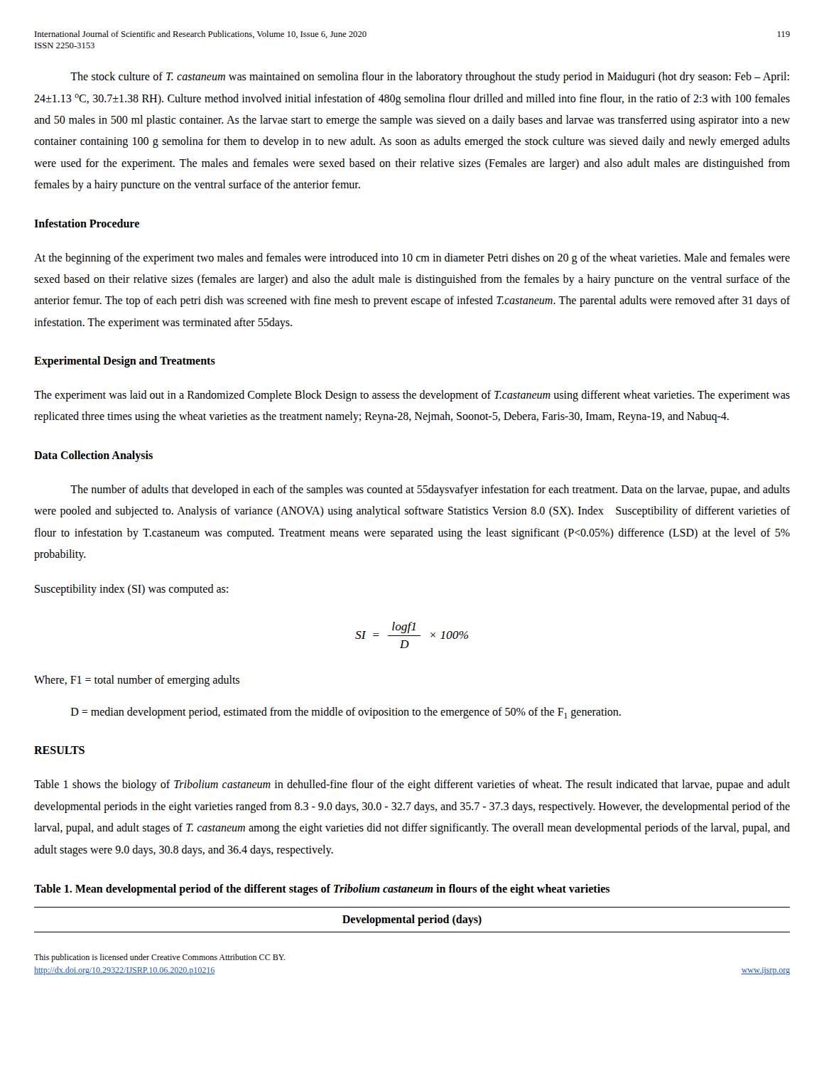119 International Journal of Scientific and Research Publications, Volume 10, Issue 6, June 2020
ISSN 2250-3153
The stock culture of T. castaneum was maintained on semolina flour in the laboratory throughout the study period in Maiduguri (hot dry season: Feb – April: 24±1.13 oC, 30.7±1.38 RH). Culture method involved initial infestation of 480g semolina flour drilled and milled into fine flour, in the ratio of 2:3 with 100 females and 50 males in 500 ml plastic container. As the larvae start to emerge the sample was sieved on a daily bases and larvae was transferred using aspirator into a new container containing 100 g semolina for them to develop in to new adult. As soon as adults emerged the stock culture was sieved daily and newly emerged adults were used for the experiment. The males and females were sexed based on their relative sizes (Females are larger) and also adult males are distinguished from females by a hairy puncture on the ventral surface of the anterior femur.
Infestation Procedure
At the beginning of the experiment two males and females were introduced into 10 cm in diameter Petri dishes on 20 g of the wheat varieties. Male and females were sexed based on their relative sizes (females are larger) and also the adult male is distinguished from the females by a hairy puncture on the ventral surface of the anterior femur. The top of each petri dish was screened with fine mesh to prevent escape of infested T.castaneum. The parental adults were removed after 31 days of infestation. The experiment was terminated after 55days.
Experimental Design and Treatments
The experiment was laid out in a Randomized Complete Block Design to assess the development of T.castaneum using different wheat varieties. The experiment was replicated three times using the wheat varieties as the treatment namely; Reyna-28, Nejmah, Soonot-5, Debera, Faris-30, Imam, Reyna-19, and Nabuq-4.
Data Collection Analysis
The number of adults that developed in each of the samples was counted at 55daysvafyer infestation for each treatment. Data on the larvae, pupae, and adults were pooled and subjected to. Analysis of variance (ANOVA) using analytical software Statistics Version 8.0 (SX). Index Susceptibility of different varieties of flour to infestation by T.castaneum was computed. Treatment means were separated using the least significant (P<0.05%) difference (LSD) at the level of 5% probability.
Susceptibility index (SI) was computed as:
SI = logf1 D × 100%
Where, F1 = total number of emerging adults
D = median development period, estimated from the middle of oviposition to the emergence of 50% of the F1 generation.
RESULTS
Table 1 shows the biology of Tribolium castaneum in dehulled-fine flour of the eight different varieties of wheat. The result indicated that larvae, pupae and adult developmental periods in the eight varieties ranged from 8.3 - 9.0 days, 30.0 - 32.7 days, and 35.7 - 37.3 days, respectively. However, the developmental period of the larval, pupal, and adult stages of T. castaneum among the eight varieties did not differ significantly. The overall mean developmental periods of the larval, pupal, and adult stages were 9.0 days, 30.8 days, and 36.4 days, respectively.
Table 1. Mean developmental period of the different stages of Tribolium castaneum in flours of the eight wheat varieties
| | Developmental period (days) | |
This publication is licensed under Creative Commons Attribution CC BY.
http://dx.doi.org/10.29322/IJSRP.10.06.2020.p10216 www.ijsrp.org